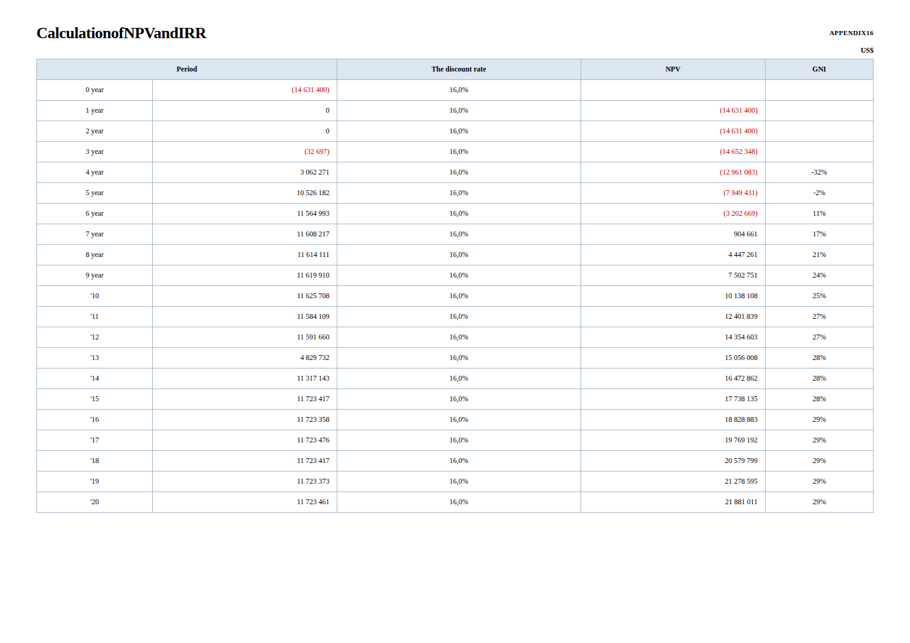CalculationofNPVandIRR
APPENDIX16
US$
| Period | The discount rate | NPV | GNI |
| --- | --- | --- | --- |
| 0 year | (14 631 400) | 16,0% | | |
| 1 year | 0 | 16,0% | (14 631 400) | |
| 2 year | 0 | 16,0% | (14 631 400) | |
| 3 year | (32 697) | 16,0% | (14 652 348) | |
| 4 year | 3 062 271 | 16,0% | (12 961 083) | -32% |
| 5 year | 10 526 182 | 16,0% | (7 949 431) | -2% |
| 6 year | 11 564 993 | 16,0% | (3 202 669) | 11% |
| 7 year | 11 608 217 | 16,0% | 904 661 | 17% |
| 8 year | 11 614 111 | 16,0% | 4 447 261 | 21% |
| 9 year | 11 619 910 | 16,0% | 7 502 751 | 24% |
| '10 | 11 625 708 | 16,0% | 10 138 108 | 25% |
| '11 | 11 584 109 | 16,0% | 12 401 839 | 27% |
| '12 | 11 591 660 | 16,0% | 14 354 603 | 27% |
| '13 | 4 829 732 | 16,0% | 15 056 008 | 28% |
| '14 | 11 317 143 | 16,0% | 16 472 862 | 28% |
| '15 | 11 723 417 | 16,0% | 17 738 135 | 28% |
| '16 | 11 723 358 | 16,0% | 18 828 883 | 29% |
| '17 | 11 723 476 | 16,0% | 19 769 192 | 29% |
| '18 | 11 723 417 | 16,0% | 20 579 799 | 29% |
| '19 | 11 723 373 | 16,0% | 21 278 595 | 29% |
| '20 | 11 723 461 | 16,0% | 21 881 011 | 29% |